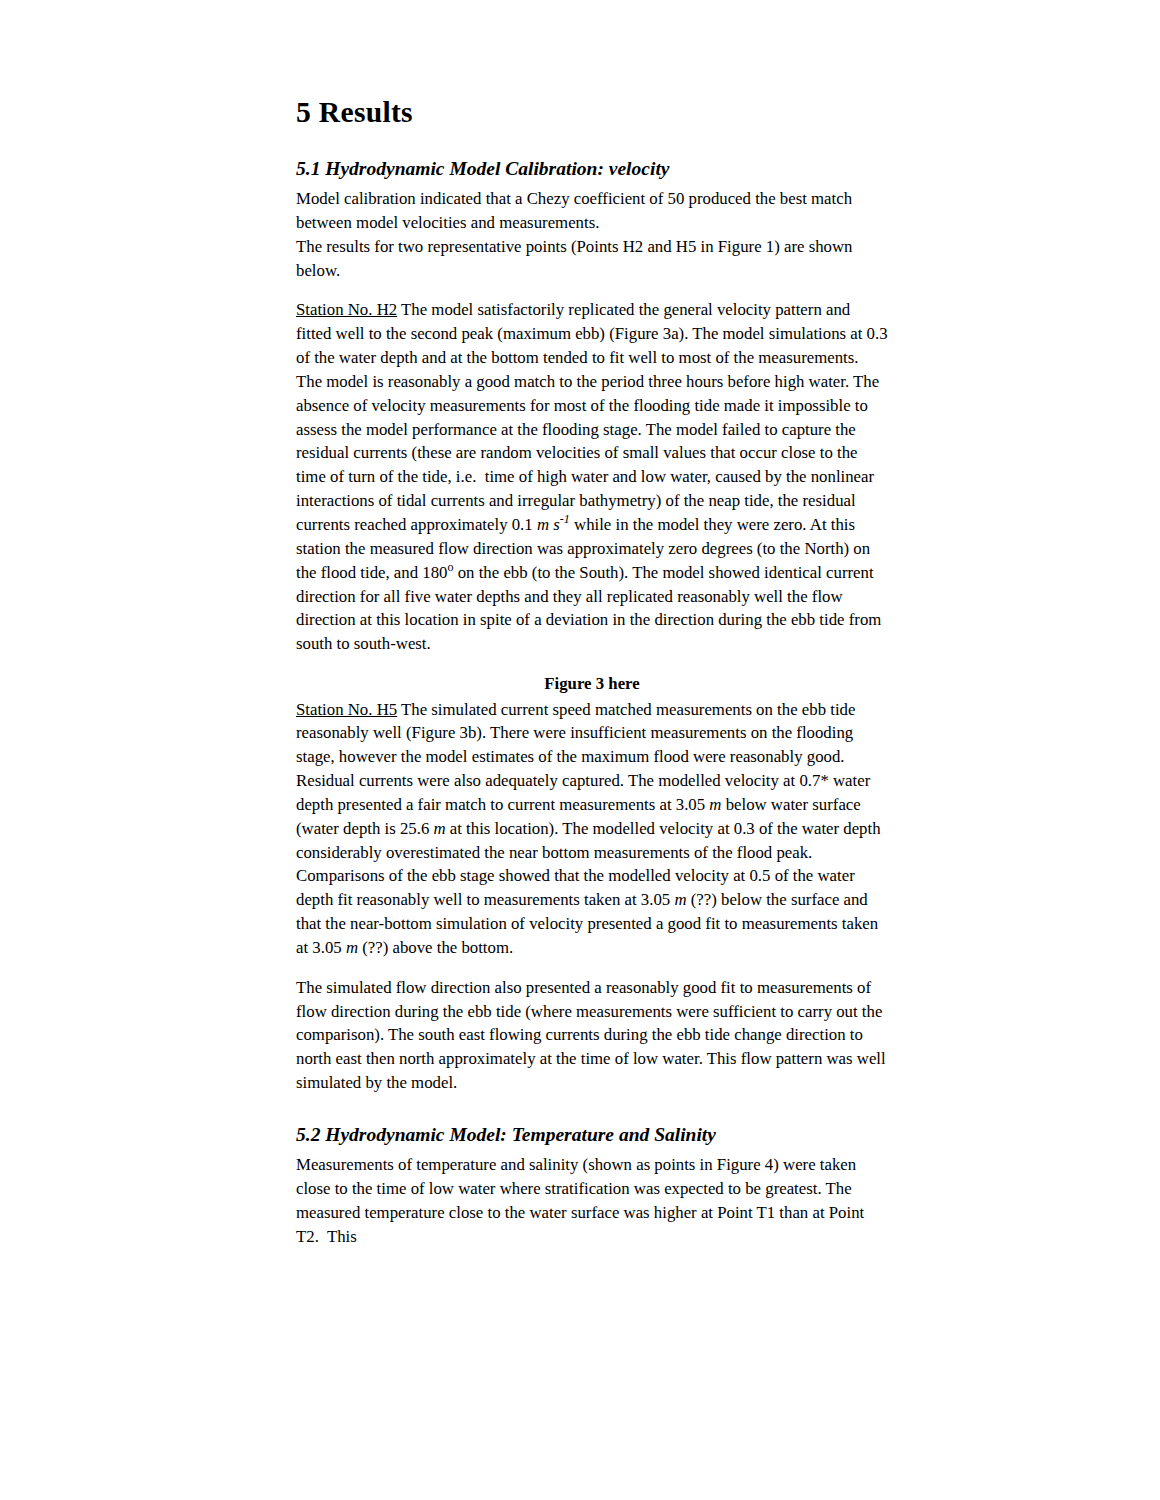5 Results
5.1 Hydrodynamic Model Calibration: velocity
Model calibration indicated that a Chezy coefficient of 50 produced the best match between model velocities and measurements.
The results for two representative points (Points H2 and H5 in Figure 1) are shown below.
Station No. H2 The model satisfactorily replicated the general velocity pattern and fitted well to the second peak (maximum ebb) (Figure 3a). The model simulations at 0.3 of the water depth and at the bottom tended to fit well to most of the measurements. The model is reasonably a good match to the period three hours before high water. The absence of velocity measurements for most of the flooding tide made it impossible to assess the model performance at the flooding stage. The model failed to capture the residual currents (these are random velocities of small values that occur close to the time of turn of the tide, i.e. time of high water and low water, caused by the nonlinear interactions of tidal currents and irregular bathymetry) of the neap tide, the residual currents reached approximately 0.1 m s-1 while in the model they were zero. At this station the measured flow direction was approximately zero degrees (to the North) on the flood tide, and 180o on the ebb (to the South). The model showed identical current direction for all five water depths and they all replicated reasonably well the flow direction at this location in spite of a deviation in the direction during the ebb tide from south to south-west.
Figure 3 here
Station No. H5 The simulated current speed matched measurements on the ebb tide reasonably well (Figure 3b). There were insufficient measurements on the flooding stage, however the model estimates of the maximum flood were reasonably good. Residual currents were also adequately captured. The modelled velocity at 0.7* water depth presented a fair match to current measurements at 3.05 m below water surface (water depth is 25.6 m at this location). The modelled velocity at 0.3 of the water depth considerably overestimated the near bottom measurements of the flood peak. Comparisons of the ebb stage showed that the modelled velocity at 0.5 of the water depth fit reasonably well to measurements taken at 3.05 m (??) below the surface and that the near-bottom simulation of velocity presented a good fit to measurements taken at 3.05 m (??) above the bottom.
The simulated flow direction also presented a reasonably good fit to measurements of flow direction during the ebb tide (where measurements were sufficient to carry out the comparison). The south east flowing currents during the ebb tide change direction to north east then north approximately at the time of low water. This flow pattern was well simulated by the model.
5.2 Hydrodynamic Model: Temperature and Salinity
Measurements of temperature and salinity (shown as points in Figure 4) were taken close to the time of low water where stratification was expected to be greatest. The measured temperature close to the water surface was higher at Point T1 than at Point T2. This